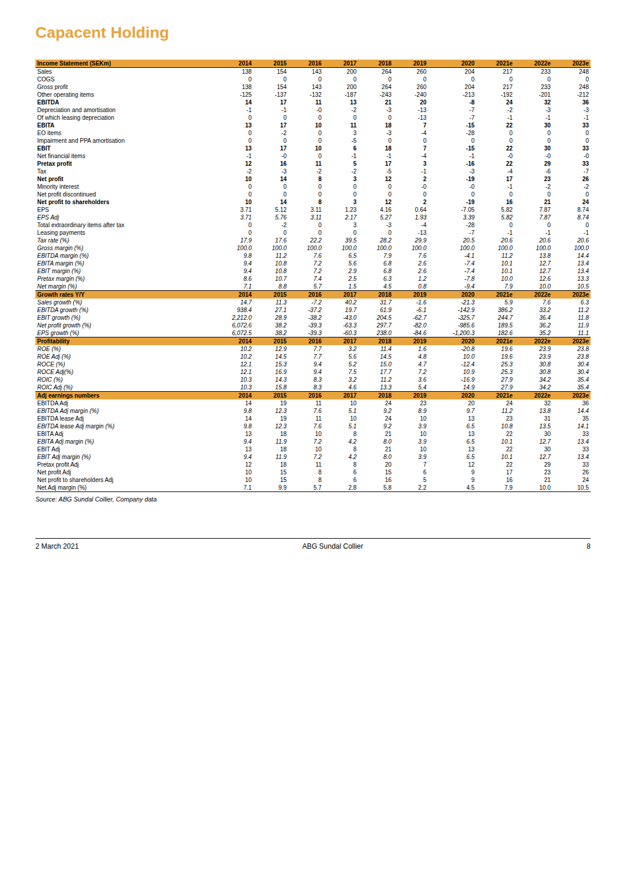Capacent Holding
| Income Statement (SEKm) | 2014 | 2015 | 2016 | 2017 | 2018 | 2019 | 2020 | 2021e | 2022e | 2023e |
| --- | --- | --- | --- | --- | --- | --- | --- | --- | --- | --- |
| Sales | 138 | 154 | 143 | 200 | 264 | 260 | 204 | 217 | 233 | 248 |
| COGS | 0 | 0 | 0 | 0 | 0 | 0 | 0 | 0 | 0 | 0 |
| Gross profit | 138 | 154 | 143 | 200 | 264 | 260 | 204 | 217 | 233 | 248 |
| Other operating items | -125 | -137 | -132 | -187 | -243 | -240 | -213 | -192 | -201 | -212 |
| EBITDA | 14 | 17 | 11 | 13 | 21 | 20 | -8 | 24 | 32 | 36 |
| Depreciation and amortisation | -1 | -1 | -0 | -2 | -3 | -13 | -7 | -2 | -3 | -3 |
| Of which leasing depreciation | 0 | 0 | 0 | 0 | 0 | -13 | -7 | -1 | -1 | -1 |
| EBITA | 13 | 17 | 10 | 11 | 18 | 7 | -15 | 22 | 30 | 33 |
| EO items | 0 | -2 | 0 | 3 | -3 | -4 | -28 | 0 | 0 | 0 |
| Impairment and PPA amortisation | 0 | 0 | 0 | -5 | 0 | 0 | 0 | 0 | 0 | 0 |
| EBIT | 13 | 17 | 10 | 6 | 18 | 7 | -15 | 22 | 30 | 33 |
| Net financial items | -1 | -0 | 0 | -1 | -1 | -4 | -1 | -0 | -0 | -0 |
| Pretax profit | 12 | 16 | 11 | 5 | 17 | 3 | -16 | 22 | 29 | 33 |
| Tax | -2 | -3 | -2 | -2 | -5 | -1 | -3 | -4 | -6 | -7 |
| Net profit | 10 | 14 | 8 | 3 | 12 | 2 | -19 | 17 | 23 | 26 |
| Minority interest | 0 | 0 | 0 | 0 | 0 | -0 | -0 | -1 | -2 | -2 |
| Net profit discontinued | 0 | 0 | 0 | 0 | 0 | 0 | 0 | 0 | 0 | 0 |
| Net profit to shareholders | 10 | 14 | 8 | 3 | 12 | 2 | -19 | 16 | 21 | 24 |
| EPS | 3.71 | 5.12 | 3.11 | 1.23 | 4.16 | 0.64 | -7.05 | 5.82 | 7.87 | 8.74 |
| EPS Adj | 3.71 | 5.76 | 3.11 | 2.17 | 5.27 | 1.93 | 3.39 | 5.82 | 7.87 | 8.74 |
| Total extraordinary items after tax | 0 | -2 | 0 | 3 | -3 | -4 | -28 | 0 | 0 | 0 |
| Leasing payments | 0 | 0 | 0 | 0 | 0 | -13 | -7 | -1 | -1 | -1 |
| Tax rate (%) | 17.9 | 17.6 | 22.2 | 39.5 | 28.2 | 29.9 | 20.5 | 20.6 | 20.6 | 20.6 |
| Gross margin (%) | 100.0 | 100.0 | 100.0 | 100.0 | 100.0 | 100.0 | 100.0 | 100.0 | 100.0 | 100.0 |
| EBITDA margin (%) | 9.8 | 11.2 | 7.6 | 6.5 | 7.9 | 7.6 | -4.1 | 11.2 | 13.8 | 14.4 |
| EBITA margin (%) | 9.4 | 10.8 | 7.2 | 5.6 | 6.8 | 2.6 | -7.4 | 10.1 | 12.7 | 13.4 |
| EBIT margin (%) | 9.4 | 10.8 | 7.2 | 2.9 | 6.8 | 2.6 | -7.4 | 10.1 | 12.7 | 13.4 |
| Pretax margin (%) | 8.6 | 10.7 | 7.4 | 2.5 | 6.3 | 1.2 | -7.8 | 10.0 | 12.6 | 13.3 |
| Net margin (%) | 7.1 | 8.8 | 5.7 | 1.5 | 4.5 | 0.8 | -9.4 | 7.9 | 10.0 | 10.5 |
| Growth rates Y/Y | 2014 | 2015 | 2016 | 2017 | 2018 | 2019 | 2020 | 2021e | 2022e | 2023e |
| Sales growth (%) | 14.7 | 11.3 | -7.2 | 40.2 | 31.7 | -1.6 | -21.3 | 5.9 | 7.6 | 6.3 |
| EBITDA growth (%) | 938.4 | 27.1 | -37.2 | 19.7 | 61.9 | -6.1 | -142.9 | 386.2 | 33.2 | 11.2 |
| EBIT growth (%) | 2,212.0 | 28.9 | -38.2 | -43.0 | 204.5 | -62.7 | -325.7 | 244.7 | 36.4 | 11.8 |
| Net profit growth (%) | 6,072.6 | 38.2 | -39.3 | -63.3 | 297.7 | -82.0 | -985.6 | 189.5 | 36.2 | 11.9 |
| EPS growth (%) | 6,072.5 | 38.2 | -39.3 | -60.3 | 238.0 | -84.6 | -1,200.3 | 182.6 | 35.2 | 11.1 |
| Profitability | 2014 | 2015 | 2016 | 2017 | 2018 | 2019 | 2020 | 2021e | 2022e | 2023e |
| ROE (%) | 10.2 | 12.9 | 7.7 | 3.2 | 11.4 | 1.6 | -20.8 | 19.6 | 23.9 | 23.8 |
| ROE Adj (%) | 10.2 | 14.5 | 7.7 | 5.6 | 14.5 | 4.8 | 10.0 | 19.6 | 23.9 | 23.8 |
| ROCE (%) | 12.1 | 15.3 | 9.4 | 5.2 | 15.0 | 4.7 | -12.4 | 25.3 | 30.8 | 30.4 |
| ROCE Adj(%) | 12.1 | 16.9 | 9.4 | 7.5 | 17.7 | 7.2 | 10.9 | 25.3 | 30.8 | 30.4 |
| ROIC (%) | 10.3 | 14.3 | 8.3 | 3.2 | 11.2 | 3.6 | -16.9 | 27.9 | 34.2 | 35.4 |
| ROIC Adj (%) | 10.3 | 15.8 | 8.3 | 4.6 | 13.3 | 5.4 | 14.9 | 27.9 | 34.2 | 35.4 |
| Adj earnings numbers | 2014 | 2015 | 2016 | 2017 | 2018 | 2019 | 2020 | 2021e | 2022e | 2023e |
| EBITDA Adj | 14 | 19 | 11 | 10 | 24 | 23 | 20 | 24 | 32 | 36 |
| EBITDA Adj margin (%) | 9.8 | 12.3 | 7.6 | 5.1 | 9.2 | 8.9 | 9.7 | 11.2 | 13.8 | 14.4 |
| EBITDA lease Adj | 14 | 19 | 11 | 10 | 24 | 10 | 13 | 23 | 31 | 35 |
| EBITDA lease Adj margin (%) | 9.8 | 12.3 | 7.6 | 5.1 | 9.2 | 3.9 | 6.5 | 10.8 | 13.5 | 14.1 |
| EBITA Adj | 13 | 18 | 10 | 8 | 21 | 10 | 13 | 22 | 30 | 33 |
| EBITA Adj margin (%) | 9.4 | 11.9 | 7.2 | 4.2 | 8.0 | 3.9 | 6.5 | 10.1 | 12.7 | 13.4 |
| EBIT Adj | 13 | 18 | 10 | 8 | 21 | 10 | 13 | 22 | 30 | 33 |
| EBIT Adj margin (%) | 9.4 | 11.9 | 7.2 | 4.2 | 8.0 | 3.9 | 6.5 | 10.1 | 12.7 | 13.4 |
| Pretax profit Adj | 12 | 18 | 11 | 8 | 20 | 7 | 12 | 22 | 29 | 33 |
| Net profit Adj | 10 | 15 | 8 | 6 | 15 | 6 | 9 | 17 | 23 | 26 |
| Net profit to shareholders Adj | 10 | 15 | 8 | 6 | 16 | 5 | 9 | 16 | 21 | 24 |
| Net Adj margin (%) | 7.1 | 9.9 | 5.7 | 2.8 | 5.8 | 2.2 | 4.5 | 7.9 | 10.0 | 10.5 |
Source: ABG Sundal Collier, Company data
2 March 2021 ABG Sundal Collier 8